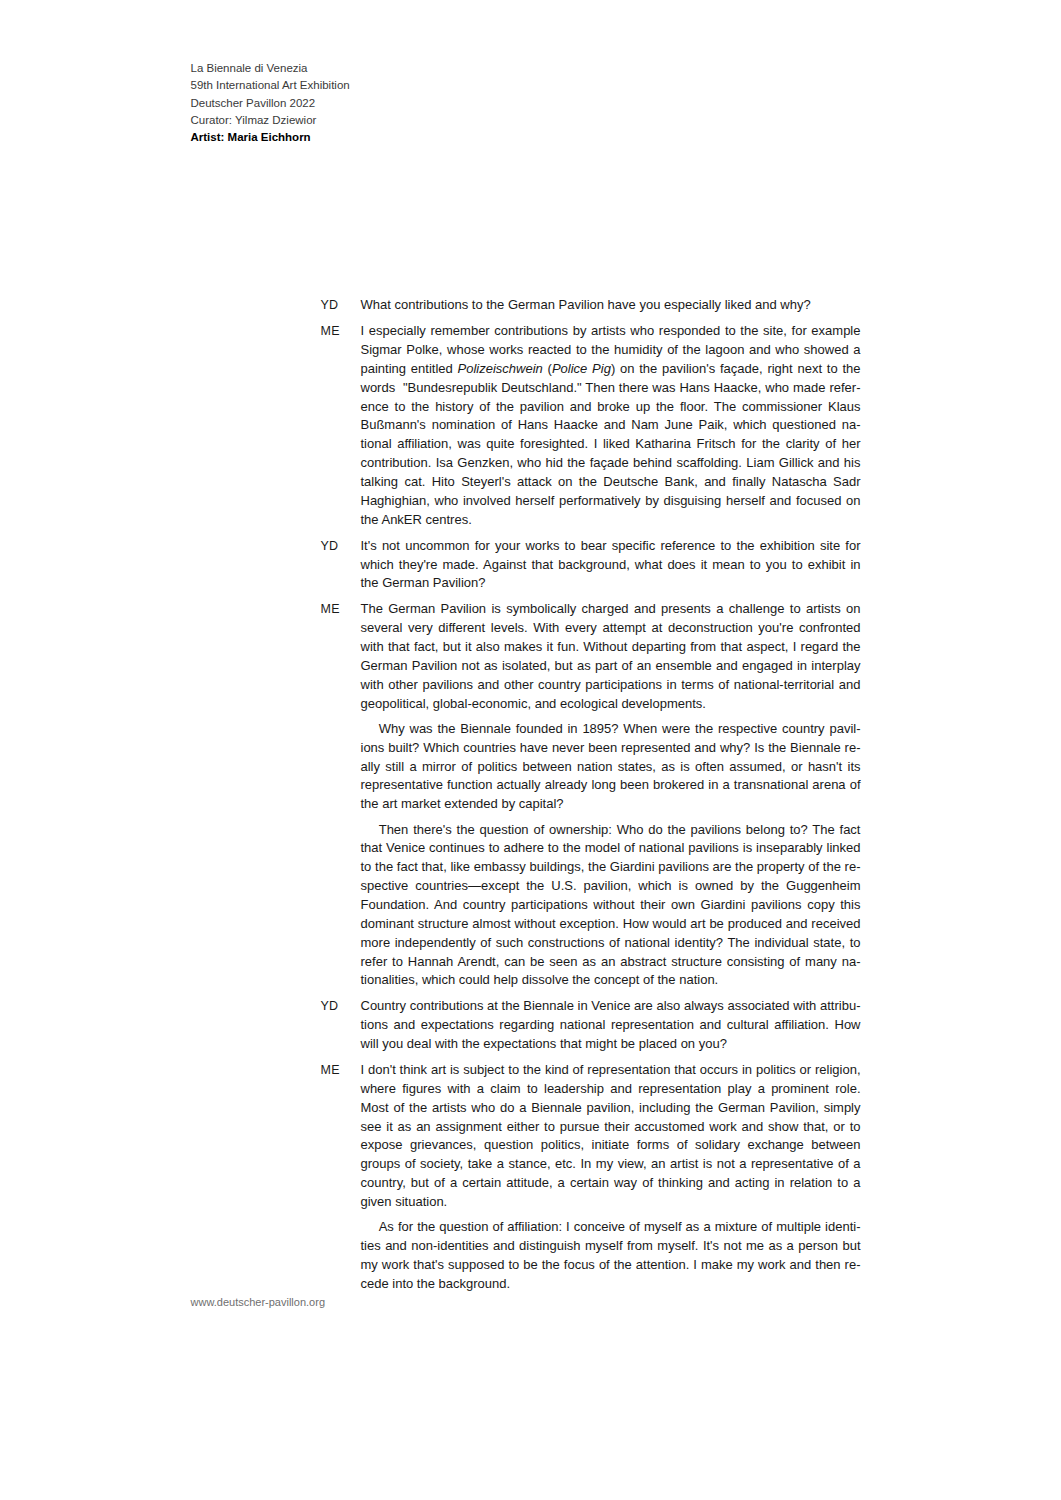La Biennale di Venezia 59th International Art Exhibition Deutscher Pavillon 2022 Curator: Yilmaz Dziewior Artist: Maria Eichhorn
YD
What contributions to the German Pavilion have you especially liked and why?
ME
I especially remember contributions by artists who responded to the site, for example Sigmar Polke, whose works reacted to the humidity of the lagoon and who showed a painting entitled Polizeischwein (Police Pig) on the pavilion's façade, right next to the words "Bundesrepublik Deutschland." Then there was Hans Haacke, who made reference to the history of the pavilion and broke up the floor. The commissioner Klaus Bußmann's nomination of Hans Haacke and Nam June Paik, which questioned national affiliation, was quite foresighted. I liked Katharina Fritsch for the clarity of her contribution. Isa Genzken, who hid the façade behind scaffolding. Liam Gillick and his talking cat. Hito Steyerl's attack on the Deutsche Bank, and finally Natascha Sadr Haghighian, who involved herself performatively by disguising herself and focused on the AnkER centres.
YD
It's not uncommon for your works to bear specific reference to the exhibition site for which they're made. Against that background, what does it mean to you to exhibit in the German Pavilion?
ME
The German Pavilion is symbolically charged and presents a challenge to artists on several very different levels. With every attempt at deconstruction you're confronted with that fact, but it also makes it fun. Without departing from that aspect, I regard the German Pavilion not as isolated, but as part of an ensemble and engaged in interplay with other pavilions and other country participations in terms of national-territorial and geopolitical, global-economic, and ecological developments.
Why was the Biennale founded in 1895? When were the respective country pavilions built? Which countries have never been represented and why? Is the Biennale really still a mirror of politics between nation states, as is often assumed, or hasn't its representative function actually already long been brokered in a transnational arena of the art market extended by capital?
Then there's the question of ownership: Who do the pavilions belong to? The fact that Venice continues to adhere to the model of national pavilions is inseparably linked to the fact that, like embassy buildings, the Giardini pavilions are the property of the respective countries—except the U.S. pavilion, which is owned by the Guggenheim Foundation. And country participations without their own Giardini pavilions copy this dominant structure almost without exception. How would art be produced and received more independently of such constructions of national identity? The individual state, to refer to Hannah Arendt, can be seen as an abstract structure consisting of many nationalities, which could help dissolve the concept of the nation.
YD
Country contributions at the Biennale in Venice are also always associated with attributions and expectations regarding national representation and cultural affiliation. How will you deal with the expectations that might be placed on you?
ME
I don't think art is subject to the kind of representation that occurs in politics or religion, where figures with a claim to leadership and representation play a prominent role. Most of the artists who do a Biennale pavilion, including the German Pavilion, simply see it as an assignment either to pursue their accustomed work and show that, or to expose grievances, question politics, initiate forms of solidary exchange between groups of society, take a stance, etc. In my view, an artist is not a representative of a country, but of a certain attitude, a certain way of thinking and acting in relation to a given situation.
As for the question of affiliation: I conceive of myself as a mixture of multiple identities and non-identities and distinguish myself from myself. It's not me as a person but my work that's supposed to be the focus of the attention. I make my work and then recede into the background.
www.deutscher-pavillon.org